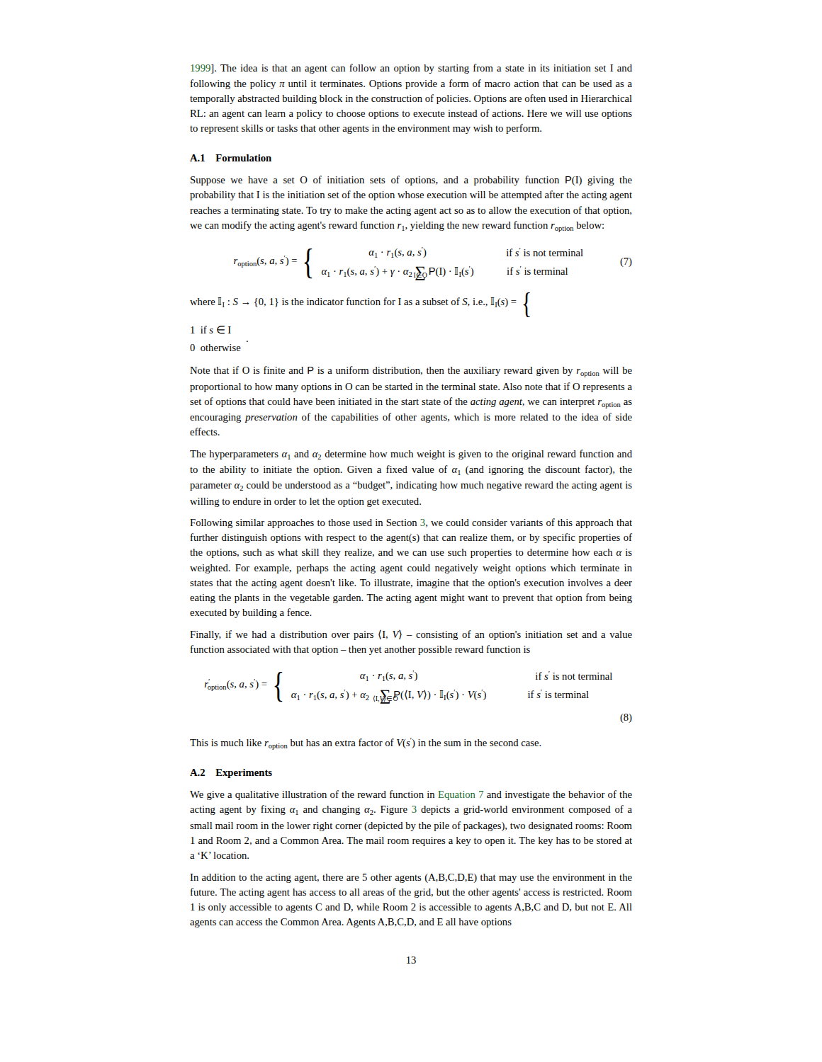1999]. The idea is that an agent can follow an option by starting from a state in its initiation set I and following the policy π until it terminates. Options provide a form of macro action that can be used as a temporally abstracted building block in the construction of policies. Options are often used in Hierarchical RL: an agent can learn a policy to choose options to execute instead of actions. Here we will use options to represent skills or tasks that other agents in the environment may wish to perform.
A.1 Formulation
Suppose we have a set O of initiation sets of options, and a probability function P(I) giving the probability that I is the initiation set of the option whose execution will be attempted after the acting agent reaches a terminating state. To try to make the acting agent act so as to allow the execution of that option, we can modify the acting agent's reward function r 1, yielding the new reward function roption below:
roption(s, a, s′) = {
| α 1 · r 1 ( s , a , s ′ ) | if s ′ is not terminal |
| α 1 · r 1 ( s , a , s ′ ) + γ · α 2 ∑ I ∈ O P ( I ) · 𝕀 I ( s ′ ) | if s ′ is terminal |
(7)
where 𝕀I : S → {0, 1} is the indicator function for I as a subset of S, i.e., 𝕀I(s) = {
| 1 | if s ∈ I |
| 0 | otherwise |
.
Note that if O is finite and P is a uniform distribution, then the auxiliary reward given by roption will be proportional to how many options in O can be started in the terminal state. Also note that if O represents a set of options that could have been initiated in the start state of the acting agent, we can interpret roption as encouraging preservation of the capabilities of other agents, which is more related to the idea of side effects.
The hyperparameters α 1 and α 2 determine how much weight is given to the original reward function and to the ability to initiate the option. Given a fixed value of α 1 (and ignoring the discount factor), the parameter α 2 could be understood as a “budget”, indicating how much negative reward the acting agent is willing to endure in order to let the option get executed.
Following similar approaches to those used in Section 3, we could consider variants of this approach that further distinguish options with respect to the agent(s) that can realize them, or by specific properties of the options, such as what skill they realize, and we can use such properties to determine how each α is weighted. For example, perhaps the acting agent could negatively weight options which terminate in states that the acting agent doesn't like. To illustrate, imagine that the option's execution involves a deer eating the plants in the vegetable garden. The acting agent might want to prevent that option from being executed by building a fence.
Finally, if we had a distribution over pairs ⟨I, V⟩ – consisting of an option's initiation set and a value function associated with that option – then yet another possible reward function is
r′option(s, a, s′) = {
| α 1 · r 1 ( s , a , s ′ ) | if s ′ is not terminal |
| α 1 · r 1 ( s , a , s ′ ) + α 2 ∑ ⟨ I , V ⟩∈ O P (⟨ I , V ⟩) · 𝕀 I ( s ′ ) · V ( s ′ ) | if s ′ is terminal |
(8)
This is much like roption but has an extra factor of V(s′) in the sum in the second case.
A.2 Experiments
We give a qualitative illustration of the reward function in Equation 7 and investigate the behavior of the acting agent by fixing α 1 and changing α 2. Figure 3 depicts a grid-world environment composed of a small mail room in the lower right corner (depicted by the pile of packages), two designated rooms: Room 1 and Room 2, and a Common Area. The mail room requires a key to open it. The key has to be stored at a ‘K’ location.
In addition to the acting agent, there are 5 other agents (A,B,C,D,E) that may use the environment in the future. The acting agent has access to all areas of the grid, but the other agents' access is restricted. Room 1 is only accessible to agents C and D, while Room 2 is accessible to agents A,B,C and D, but not E. All agents can access the Common Area. Agents A,B,C,D, and E all have options
13